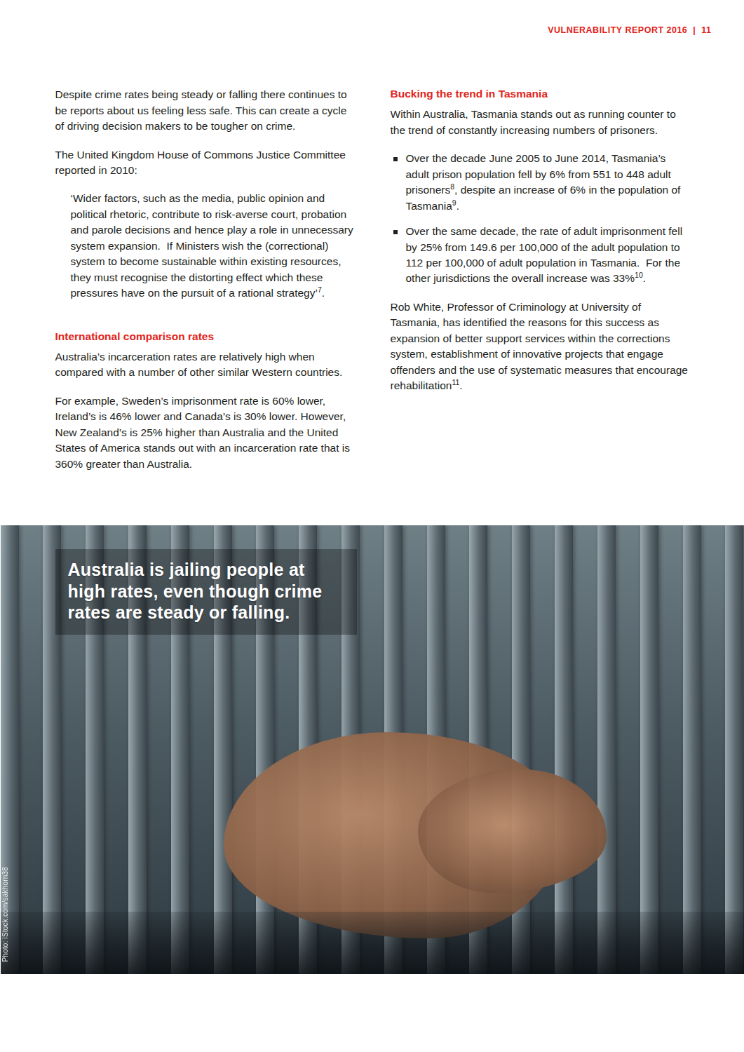VULNERABILITY REPORT 2016 | 11
Despite crime rates being steady or falling there continues to be reports about us feeling less safe. This can create a cycle of driving decision makers to be tougher on crime.
The United Kingdom House of Commons Justice Committee reported in 2010:
‘Wider factors, such as the media, public opinion and political rhetoric, contribute to risk-averse court, probation and parole decisions and hence play a role in unnecessary system expansion. If Ministers wish the (correctional) system to become sustainable within existing resources, they must recognise the distorting effect which these pressures have on the pursuit of a rational strategy’7.
International comparison rates
Australia’s incarceration rates are relatively high when compared with a number of other similar Western countries.
For example, Sweden’s imprisonment rate is 60% lower, Ireland’s is 46% lower and Canada’s is 30% lower. However, New Zealand’s is 25% higher than Australia and the United States of America stands out with an incarceration rate that is 360% greater than Australia.
Bucking the trend in Tasmania
Within Australia, Tasmania stands out as running counter to the trend of constantly increasing numbers of prisoners.
Over the decade June 2005 to June 2014, Tasmania’s adult prison population fell by 6% from 551 to 448 adult prisoners8, despite an increase of 6% in the population of Tasmania9.
Over the same decade, the rate of adult imprisonment fell by 25% from 149.6 per 100,000 of the adult population to 112 per 100,000 of adult population in Tasmania. For the other jurisdictions the overall increase was 33%10.
Rob White, Professor of Criminology at University of Tasmania, has identified the reasons for this success as expansion of better support services within the corrections system, establishment of innovative projects that engage offenders and the use of systematic measures that encourage rehabilitation11.
Australia is jailing people at high rates, even though crime rates are steady or falling.
Photo: iStock.com/sakhorn38